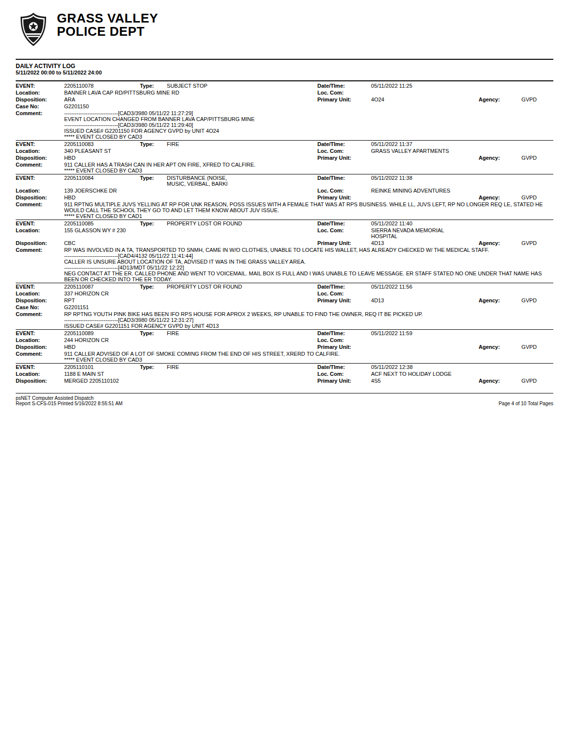GRASS VALLEY
POLICE DEPT
DAILY ACTIVITY LOG
5/11/2022 00:00 to 5/11/2022 24:00
| EVENT: | 2205110078 | Type: | SUBJECT STOP | Date/TIme: | 05/11/2022 11:25 | | | | |
| Location: | BANNER LAVA CAP RD/PITTSBURG MINE RD | Loc. Com: | |
| Disposition: | ARA | Primary Unit: | 4O24 | Agency: | GVPD |
| Case No: | G2201150 |
| Comment: | ------------------------------[CAD3/3980 05/11/22 11:27:29] EVENT LOCATION CHANGED FROM BANNER LAVA CAP/PITTSBURG MINE ------------------------------[CAD3/3980 05/11/22 11:29:40] ISSUED CASE# G2201150 FOR AGENCY GVPD by UNIT 4O24 ***** EVENT CLOSED BY CAD3 |
| EVENT: | 2205110083 | Type: | FIRE | Date/TIme: | 05/11/2022 11:37 |
| Location: | 340 PLEASANT ST | Loc. Com: | GRASS VALLEY APARTMENTS |
| Disposition: | HBD | Primary Unit: | | Agency: | GVPD |
| Comment: | 911 CALLER HAS A TRASH CAN IN HER APT ON FIRE, XFRED TO CALFIRE. ***** EVENT CLOSED BY CAD3 |
| EVENT: | 2205110084 | Type: | DISTURBANCE (NOISE, MUSIC, VERBAL, BARKI | Date/TIme: | 05/11/2022 11:38 |
| Location: | 139 JOERSCHKE DR | Loc. Com: | REINKE MINING ADVENTURES |
| Disposition: | HBD | Primary Unit: | | Agency: | GVPD |
| Comment: | 911 RPTNG MULTIPLE JUVS YELLING AT RP FOR UNK REASON, POSS ISSUES WITH A FEMALE THAT WAS AT RPS BUSINESS. WHILE LL, JUVS LEFT, RP NO LONGER REQ LE, STATED HE WOULD CALL THE SCHOOL THEY GO TO AND LET THEM KNOW ABOUT JUV ISSUE. ***** EVENT CLOSED BY CAD1 |
| EVENT: | 2205110085 | Type: | PROPERTY LOST OR FOUND | Date/TIme: | 05/11/2022 11:40 |
| Location: | 155 GLASSON WY # 230 | Loc. Com: | SIERRA NEVADA MEMORIAL HOSPITAL |
| Disposition: | CBC | Primary Unit: | 4D13 | Agency: | GVPD |
| Comment: | RP WAS INVOLVED IN A TA, TRANSPORTED TO SNMH, CAME IN W/O CLOTHES, UNABLE TO LOCATE HIS WALLET, HAS ALREADY CHECKED W/ THE MEDICAL STAFF. ------------------------------[CAD4/4132 05/11/22 11:41:44] CALLER IS UNSURE ABOUT LOCATION OF TA, ADVISED IT WAS IN THE GRASS VALLEY AREA. ------------------------------[4D13/MDT 05/11/22 12:22] NEG CONTACT AT THE ER. CALLED PHONE AND WENT TO VOICEMAIL. MAIL BOX IS FULL AND I WAS UNABLE TO LEAVE MESSAGE. ER STAFF STATED NO ONE UNDER THAT NAME HAS BEEN OR CHECKED INTO THE ER TODAY. |
| EVENT: | 2205110087 | Type: | PROPERTY LOST OR FOUND | Date/TIme: | 05/11/2022 11:56 |
| Location: | 337 HORIZON CR | Loc. Com: | |
| Disposition: | RPT | Primary Unit: | 4D13 | Agency: | GVPD |
| Case No: | G2201151 |
| Comment: | RP RPTNG YOUTH PINK BIKE HAS BEEN IFO RPS HOUSE FOR APROX 2 WEEKS, RP UNABLE TO FIND THE OWNER, REQ IT BE PICKED UP. ------------------------------[CAD3/3980 05/11/22 12:31:27] ISSUED CASE# G2201151 FOR AGENCY GVPD by UNIT 4D13 |
| EVENT: | 2205110089 | Type: | FIRE | Date/TIme: | 05/11/2022 11:59 |
| Location: | 244 HORIZON CR | Loc. Com: | |
| Disposition: | HBD | Primary Unit: | | Agency: | GVPD |
| Comment: | 911 CALLER ADVISED OF A LOT OF SMOKE COMING FROM THE END OF HIS STREET, XRERD TO CALFIRE. ***** EVENT CLOSED BY CAD3 |
| EVENT: | 2205110101 | Type: | FIRE | Date/TIme: | 05/11/2022 12:38 |
| Location: | 1188 E MAIN ST | Loc. Com: | ACF NEXT TO HOLIDAY LODGE |
| Disposition: | MERGED 2205110102 | Primary Unit: | 4S5 | Agency: | GVPD |
psNET Computer Assisted Dispatch
Report S-CFS-015 Printed 5/16/2022 8:55:51 AM
Page 4 of 10 Total Pages